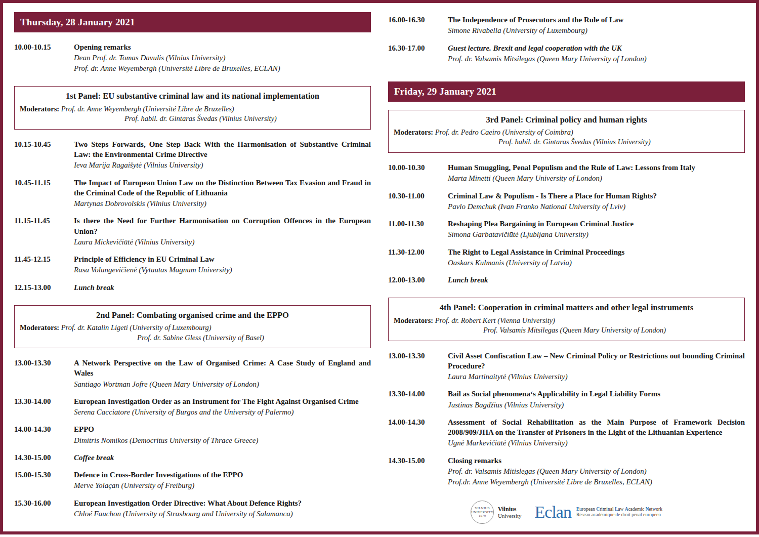Thursday, 28 January 2021
| 10.00-10.15 | Opening remarks Dean Prof. dr. Tomas Davulis (Vilnius University) Prof. dr. Anne Weyembergh (Université Libre de Bruxelles, ECLAN) |
1st Panel: EU substantive criminal law and its national implementation
Moderators: Prof. dr. Anne Weyembergh (Université Libre de Bruxelles) Prof. habil. dr. Gintaras Švedas (Vilnius University)
| 10.15-10.45 | Two Steps Forwards, One Step Back With the Harmonisation of Substantive Criminal Law: the Environmental Crime Directive Ieva Marija Ragaišytė (Vilnius University) |
| 10.45-11.15 | The Impact of European Union Law on the Distinction Between Tax Evasion and Fraud in the Criminal Code of the Republic of Lithuania Martynas Dobrovolskis (Vilnius University) |
| 11.15-11.45 | Is there the Need for Further Harmonisation on Corruption Offences in the European Union? Laura Mickevičiūtė (Vilnius University) |
| 11.45-12.15 | Principle of Efficiency in EU Criminal Law Rasa Volungevičienė (Vytautas Magnum University) |
| 12.15-13.00 | Lunch break |
2nd Panel: Combating organised crime and the EPPO
Moderators: Prof. dr. Katalin Ligeti (University of Luxembourg) Prof. dr. Sabine Gless (University of Basel)
| 13.00-13.30 | A Network Perspective on the Law of Organised Crime: A Case Study of England and Wales Santiago Wortman Jofre (Queen Mary University of London) |
| 13.30-14.00 | European Investigation Order as an Instrument for The Fight Against Organised Crime Serena Cacciatore (University of Burgos and the University of Palermo) |
| 14.00-14.30 | EPPO Dimitris Nomikos (Democritus University of Thrace Greece) |
| 14.30-15.00 | Coffee break |
| 15.00-15.30 | Defence in Cross-Border Investigations of the EPPO Merve Yolaçan (University of Freiburg) |
| 15.30-16.00 | European Investigation Order Directive: What About Defence Rights? Chloé Fauchon (University of Strasbourg and University of Salamanca) |
| 16.00-16.30 | The Independence of Prosecutors and the Rule of Law Simone Rivabella (University of Luxembourg) |
| 16.30-17.00 | Guest lecture. Brexit and legal cooperation with the UK Prof. dr. Valsamis Mitsilegas (Queen Mary University of London) |
Friday, 29 January 2021
3rd Panel: Criminal policy and human rights
Moderators: Prof. dr. Pedro Caeiro (University of Coimbra) Prof. habil. dr. Gintaras Švedas (Vilnius University)
| 10.00-10.30 | Human Smuggling, Penal Populism and the Rule of Law: Lessons from Italy Marta Minetti (Queen Mary University of London) |
| 10.30-11.00 | Criminal Law & Populism - Is There a Place for Human Rights? Pavlo Demchuk (Ivan Franko National University of Lviv) |
| 11.00-11.30 | Reshaping Plea Bargaining in European Criminal Justice Simona Garbatavičiūtė (Ljubljana University) |
| 11.30-12.00 | The Right to Legal Assistance in Criminal Proceedings Oaskars Kulmanis (University of Latvia) |
| 12.00-13.00 | Lunch break |
4th Panel: Cooperation in criminal matters and other legal instruments
Moderators: Prof. dr. Robert Kert (Vienna University) Prof. Valsamis Mitsilegas (Queen Mary University of London)
| 13.00-13.30 | Civil Asset Confiscation Law – New Criminal Policy or Restrictions out bounding Criminal Procedure? Laura Martinaitytė (Vilnius University) |
| 13.30-14.00 | Bail as Social phenomena‘s Applicability in Legal Liability Forms Justinas Bagdžius (Vilnius University) |
| 14.00-14.30 | Assessment of Social Rehabilitation as the Main Purpose of Framework Decision 2008/909/JHA on the Transfer of Prisoners in the Light of the Lithuanian Experience Ugnė Markevičiūtė (Vilnius University) |
| 14.30-15.00 | Closing remarks Prof. dr. Valsamis Mitislegas (Queen Mary University of London) Prof.dr. Anne Weyembergh (Université Libre de Bruxelles, ECLAN) |
VILNIUS
UNIVERSITY
1579
Vilnius University
Eclan
European Criminal Law Academic Network
Réseau académique de droit pénal européen